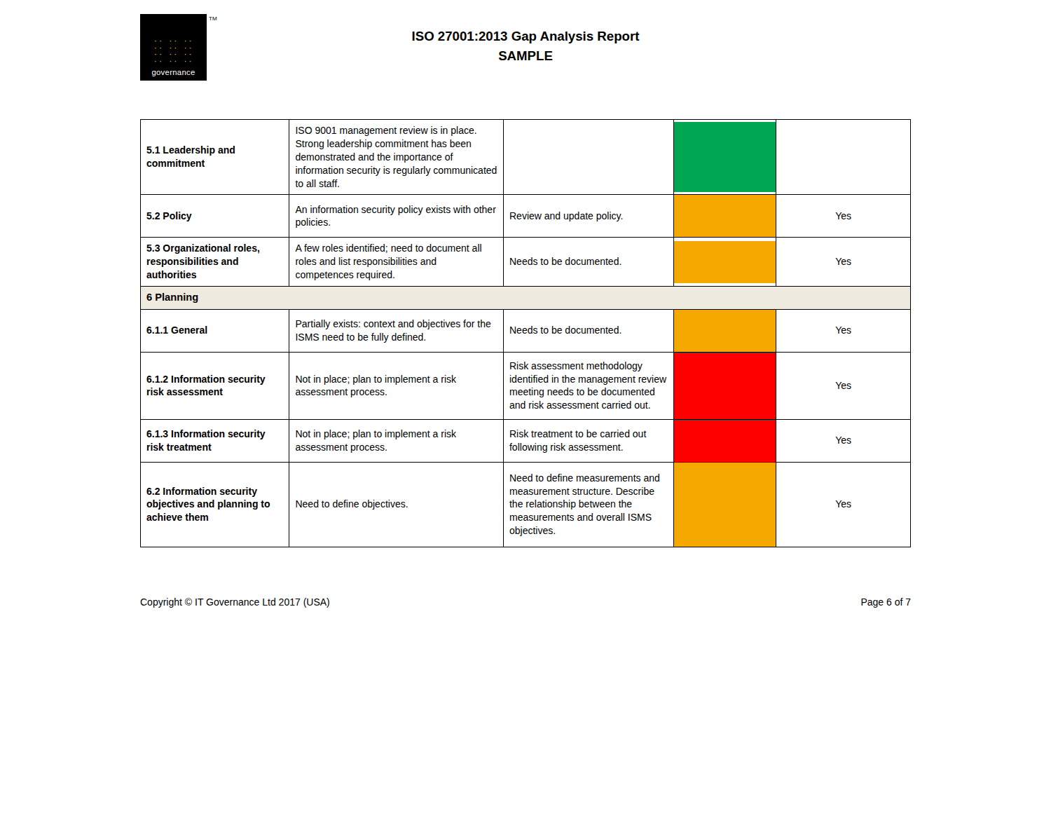·· ·· ··
·· ·· ··
·· ·· ··
·· ·· ··
governance
TM
ISO 27001:2013 Gap Analysis Report
SAMPLE
| 5.1 Leadership and commitment | ISO 9001 management review is in place. Strong leadership commitment has been demonstrated and the importance of information security is regularly communicated to all staff. | | | |
| 5.2 Policy | An information security policy exists with other policies. | Review and update policy. | | Yes |
| 5.3 Organizational roles, responsibilities and authorities | A few roles identified; need to document all roles and list responsibilities and competences required. | Needs to be documented. | | Yes |
| 6 Planning |
| 6.1.1 General | Partially exists: context and objectives for the ISMS need to be fully defined. | Needs to be documented. | | Yes |
| 6.1.2 Information security risk assessment | Not in place; plan to implement a risk assessment process. | Risk assessment methodology identified in the management review meeting needs to be documented and risk assessment carried out. | | Yes |
| 6.1.3 Information security risk treatment | Not in place; plan to implement a risk assessment process. | Risk treatment to be carried out following risk assessment. | | Yes |
| 6.2 Information security objectives and planning to achieve them | Need to define objectives. | Need to define measurements and measurement structure. Describe the relationship between the measurements and overall ISMS objectives. | | Yes |
Copyright © IT Governance Ltd 2017 (USA)
Page 6 of 7